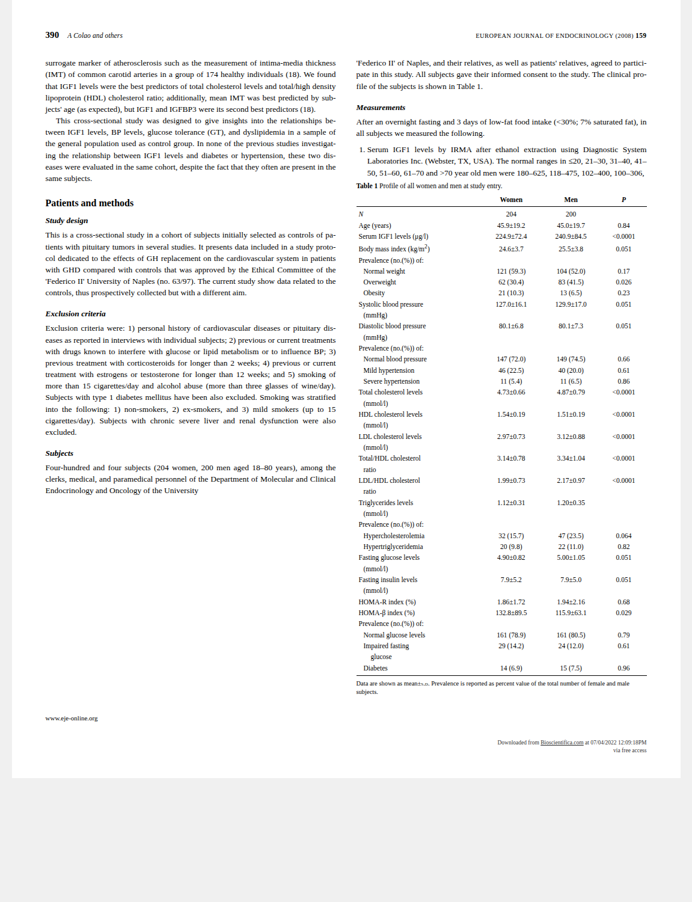390 A Colao and others
European Journal of Endocrinology (2008) 159
surrogate marker of atherosclerosis such as the measurement of intima-media thickness (IMT) of common carotid arteries in a group of 174 healthy individuals (18). We found that IGF1 levels were the best predictors of total cholesterol levels and total/high density lipoprotein (HDL) cholesterol ratio; additionally, mean IMT was best predicted by subjects' age (as expected), but IGF1 and IGFBP3 were its second best predictors (18).
This cross-sectional study was designed to give insights into the relationships between IGF1 levels, BP levels, glucose tolerance (GT), and dyslipidemia in a sample of the general population used as control group. In none of the previous studies investigating the relationship between IGF1 levels and diabetes or hypertension, these two diseases were evaluated in the same cohort, despite the fact that they often are present in the same subjects.
Patients and methods
Study design
This is a cross-sectional study in a cohort of subjects initially selected as controls of patients with pituitary tumors in several studies. It presents data included in a study protocol dedicated to the effects of GH replacement on the cardiovascular system in patients with GHD compared with controls that was approved by the Ethical Committee of the 'Federico II' University of Naples (no. 63/97). The current study show data related to the controls, thus prospectively collected but with a different aim.
Exclusion criteria
Exclusion criteria were: 1) personal history of cardiovascular diseases or pituitary diseases as reported in interviews with individual subjects; 2) previous or current treatments with drugs known to interfere with glucose or lipid metabolism or to influence BP; 3) previous treatment with corticosteroids for longer than 2 weeks; 4) previous or current treatment with estrogens or testosterone for longer than 12 weeks; and 5) smoking of more than 15 cigarettes/day and alcohol abuse (more than three glasses of wine/day). Subjects with type 1 diabetes mellitus have been also excluded. Smoking was stratified into the following: 1) non-smokers, 2) ex-smokers, and 3) mild smokers (up to 15 cigarettes/day). Subjects with chronic severe liver and renal dysfunction were also excluded.
Subjects
Four-hundred and four subjects (204 women, 200 men aged 18–80 years), among the clerks, medical, and paramedical personnel of the Department of Molecular and Clinical Endocrinology and Oncology of the University
'Federico II' of Naples, and their relatives, as well as patients' relatives, agreed to participate in this study. All subjects gave their informed consent to the study. The clinical profile of the subjects is shown in Table 1.
Measurements
After an overnight fasting and 3 days of low-fat food intake (<30%; 7% saturated fat), in all subjects we measured the following.
Serum IGF1 levels by IRMA after ethanol extraction using Diagnostic System Laboratories Inc. (Webster, TX, USA). The normal ranges in ≤20, 21–30, 31–40, 41–50, 51–60, 61–70 and >70 year old men were 180–625, 118–475, 102–400, 100–306,
Table 1 Profile of all women and men at study entry.
| | Women | Men | P |
| --- | --- | --- | --- |
| N | 204 | 200 | |
| Age (years) | 45.9±19.2 | 45.0±19.7 | 0.84 |
| Serum IGF1 levels (μg/l) | 224.9±72.4 | 240.9±84.5 | <0.0001 |
| Body mass index (kg/m 2 ) | 24.6±3.7 | 25.5±3.8 | 0.051 |
| Prevalence (no.(%)) of: | | | |
| Normal weight | 121 (59.3) | 104 (52.0) | 0.17 |
| Overweight | 62 (30.4) | 83 (41.5) | 0.026 |
| Obesity | 21 (10.3) | 13 (6.5) | 0.23 |
| Systolic blood pressure | 127.0±16.1 | 129.9±17.0 | 0.051 |
| (mmHg) | | | |
| Diastolic blood pressure | 80.1±6.8 | 80.1±7.3 | 0.051 |
| (mmHg) | | | |
| Prevalence (no.(%)) of: | | | |
| Normal blood pressure | 147 (72.0) | 149 (74.5) | 0.66 |
| Mild hypertension | 46 (22.5) | 40 (20.0) | 0.61 |
| Severe hypertension | 11 (5.4) | 11 (6.5) | 0.86 |
| Total cholesterol levels | 4.73±0.66 | 4.87±0.79 | <0.0001 |
| (mmol/l) | | | |
| HDL cholesterol levels | 1.54±0.19 | 1.51±0.19 | <0.0001 |
| (mmol/l) | | | |
| LDL cholesterol levels | 2.97±0.73 | 3.12±0.88 | <0.0001 |
| (mmol/l) | | | |
| Total/HDL cholesterol | 3.14±0.78 | 3.34±1.04 | <0.0001 |
| ratio | | | |
| LDL/HDL cholesterol | 1.99±0.73 | 2.17±0.97 | <0.0001 |
| ratio | | | |
| Triglycerides levels | 1.12±0.31 | 1.20±0.35 | |
| (mmol/l) | | | |
| Prevalence (no.(%)) of: | | | |
| Hypercholesterolemia | 32 (15.7) | 47 (23.5) | 0.064 |
| Hypertriglyceridemia | 20 (9.8) | 22 (11.0) | 0.82 |
| Fasting glucose levels | 4.90±0.82 | 5.00±1.05 | 0.051 |
| (mmol/l) | | | |
| Fasting insulin levels | 7.9±5.2 | 7.9±5.0 | 0.051 |
| (mmol/l) | | | |
| HOMA-R index (%) | 1.86±1.72 | 1.94±2.16 | 0.68 |
| HOMA-β index (%) | 132.8±89.5 | 115.9±63.1 | 0.029 |
| Prevalence (no.(%)) of: | | | |
| Normal glucose levels | 161 (78.9) | 161 (80.5) | 0.79 |
| Impaired fasting | 29 (14.2) | 24 (12.0) | 0.61 |
| glucose | | | |
| Diabetes | 14 (6.9) | 15 (7.5) | 0.96 |
Data are shown as mean±s.d. Prevalence is reported as percent value of the total number of female and male subjects.
www.eje-online.org
Downloaded from Bioscientifica.com at 07/04/2022 12:09:18PM
via free access